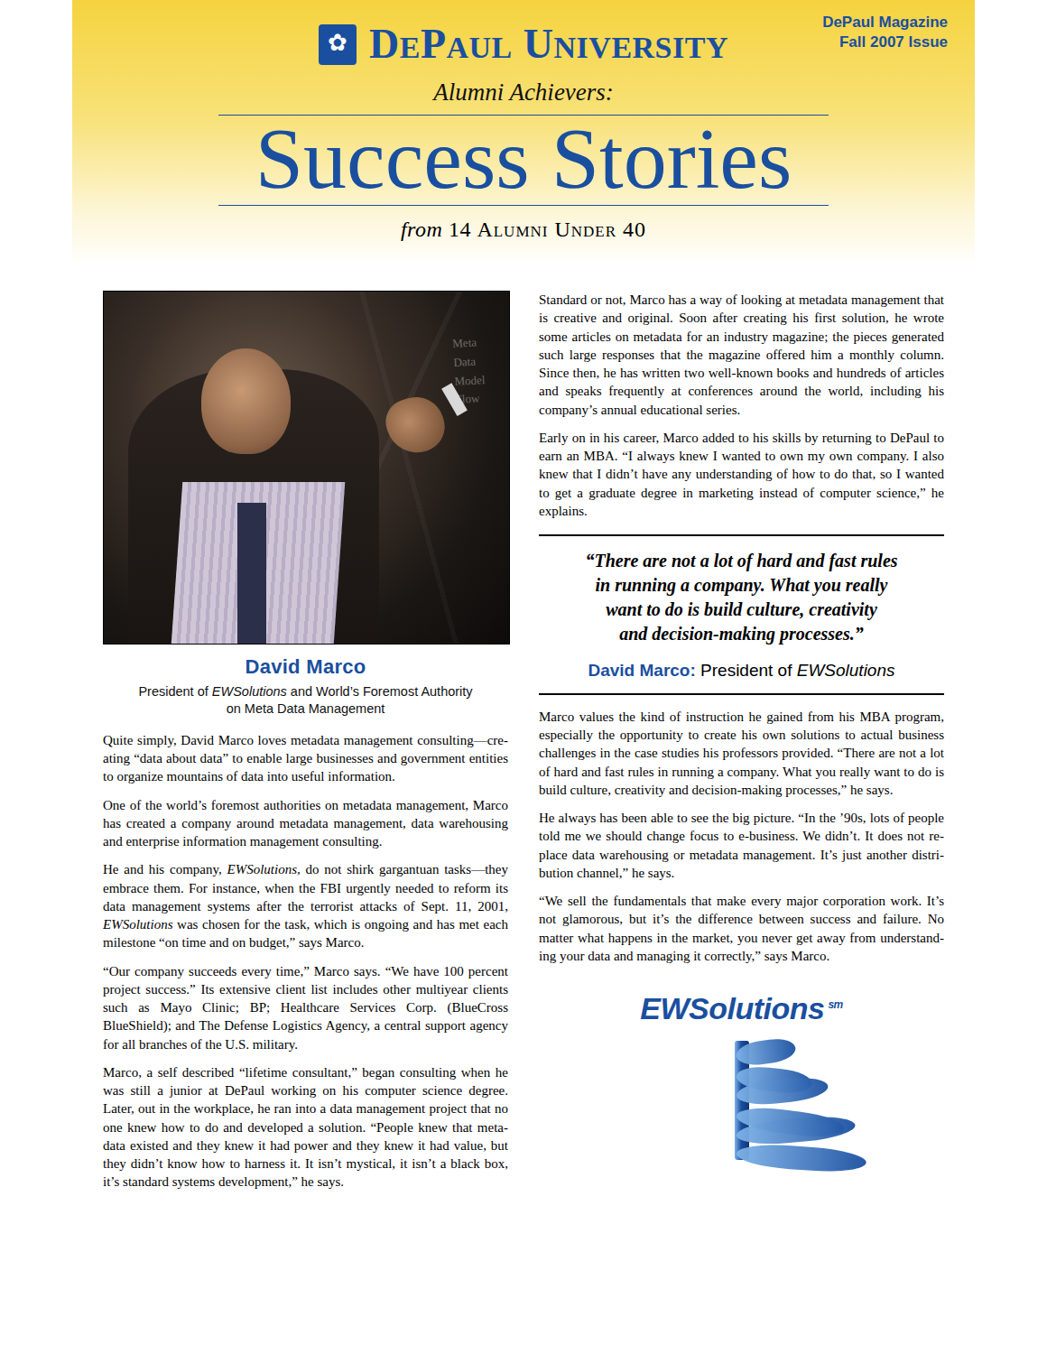DePaul Magazine
Fall 2007 Issue
✿ DEPAUL UNIVERSITY
Alumni Achievers:
Success Stories
from 14 Alumni Under 40
Meta
Data
Model
Flow
David Marco
President of EWSolutions and World’s Foremost Authority
on Meta Data Management
Quite simply, David Marco loves metadata management consulting—creating “data about data” to enable large businesses and government entities to organize mountains of data into useful information.
One of the world’s foremost authorities on metadata management, Marco has created a company around metadata management, data warehousing and enterprise information management consulting.
He and his company, EWSolutions, do not shirk gargantuan tasks—they embrace them. For instance, when the FBI urgently needed to reform its data management systems after the terrorist attacks of Sept. 11, 2001, EWSolutions was chosen for the task, which is ongoing and has met each milestone “on time and on budget,” says Marco.
“Our company succeeds every time,” Marco says. “We have 100 percent project success.” Its extensive client list includes other multiyear clients such as Mayo Clinic; BP; Healthcare Services Corp. (BlueCross BlueShield); and The Defense Logistics Agency, a central support agency for all branches of the U.S. military.
Marco, a self described “lifetime consultant,” began consulting when he was still a junior at DePaul working on his computer science degree. Later, out in the workplace, he ran into a data management project that no one knew how to do and developed a solution. “People knew that metadata existed and they knew it had power and they knew it had value, but they didn’t know how to harness it. It isn’t mystical, it isn’t a black box, it’s standard systems development,” he says.
Standard or not, Marco has a way of looking at metadata management that is creative and original. Soon after creating his first solution, he wrote some articles on metadata for an industry magazine; the pieces generated such large responses that the magazine offered him a monthly column. Since then, he has written two well-known books and hundreds of articles and speaks frequently at conferences around the world, including his company’s annual educational series.
Early on in his career, Marco added to his skills by returning to DePaul to earn an MBA. “I always knew I wanted to own my own company. I also knew that I didn’t have any understanding of how to do that, so I wanted to get a graduate degree in marketing instead of computer science,” he explains.
“There are not a lot of hard and fast rules
in running a company. What you really
want to do is build culture, creativity
and decision-making processes.”
David Marco: President of EWSolutions
Marco values the kind of instruction he gained from his MBA program, especially the opportunity to create his own solutions to actual business challenges in the case studies his professors provided. “There are not a lot of hard and fast rules in running a company. What you really want to do is build culture, creativity and decision-making processes,” he says.
He always has been able to see the big picture. “In the ’90s, lots of people told me we should change focus to e-business. We didn’t. It does not replace data warehousing or metadata management. It’s just another distribution channel,” he says.
“We sell the fundamentals that make every major corporation work. It’s not glamorous, but it’s the difference between success and failure. No matter what happens in the market, you never get away from understanding your data and managing it correctly,” says Marco.
EWSolutionssm